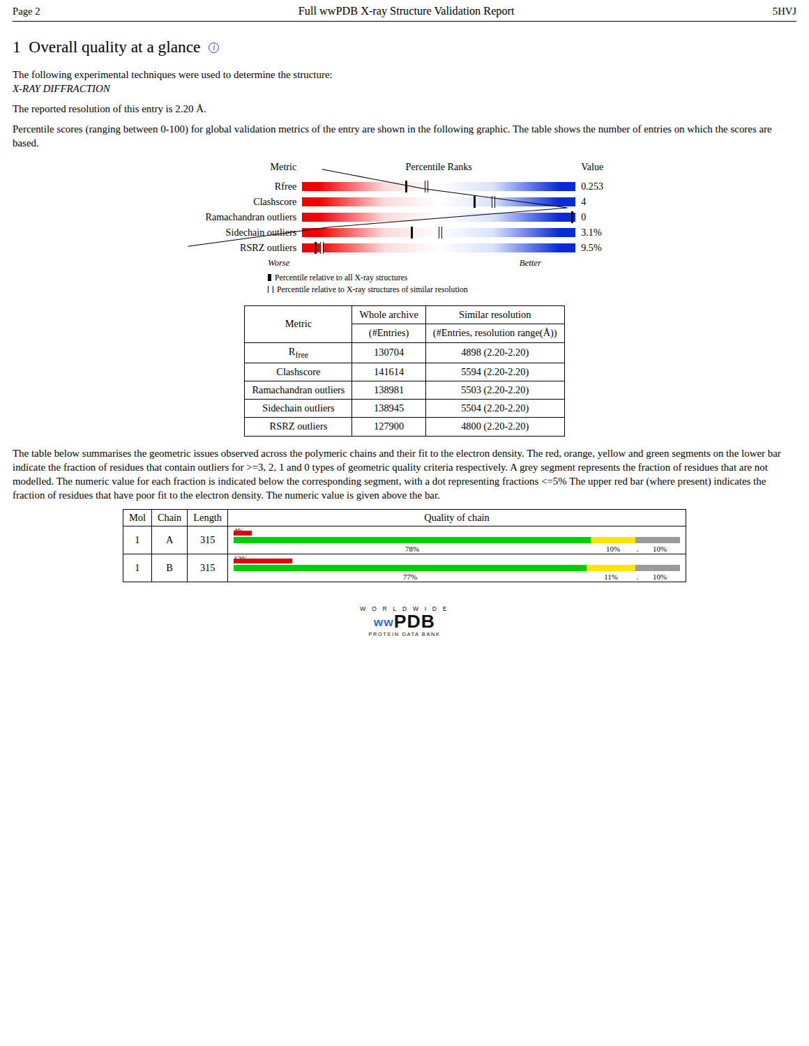Page 2
Full wwPDB X-ray Structure Validation Report
5HVJ
1 Overall quality at a glance i
The following experimental techniques were used to determine the structure:
X-RAY DIFFRACTION
The reported resolution of this entry is 2.20 Å.
Percentile scores (ranging between 0-100) for global validation metrics of the entry are shown in the following graphic. The table shows the number of entries on which the scores are based.
| Metric | Percentile Ranks | Value |
| --- | --- | --- |
| Rfree | | 0.253 |
| Clashscore | | 4 |
| Ramachandran outliers | | 0 |
| Sidechain outliers | | 3.1% |
| RSRZ outliers | | 9.5% |
Worse Better
Percentile relative to all X-ray structures
Percentile relative to X-ray structures of similar resolution
| Metric | Whole archive | Similar resolution |
| --- | --- | --- |
| (#Entries) | (#Entries, resolution range(Å)) |
| R free | 130704 | 4898 (2.20-2.20) |
| Clashscore | 141614 | 5594 (2.20-2.20) |
| Ramachandran outliers | 138981 | 5503 (2.20-2.20) |
| Sidechain outliers | 138945 | 5504 (2.20-2.20) |
| RSRZ outliers | 127900 | 4800 (2.20-2.20) |
The table below summarises the geometric issues observed across the polymeric chains and their fit to the electron density. The red, orange, yellow and green segments on the lower bar indicate the fraction of residues that contain outliers for >=3, 2, 1 and 0 types of geometric quality criteria respectively. A grey segment represents the fraction of residues that are not modelled. The numeric value for each fraction is indicated below the corresponding segment, with a dot representing fractions <=5% The upper red bar (where present) indicates the fraction of residues that have poor fit to the electron density. The numeric value is given above the bar.
| Mol | Chain | Length | Quality of chain |
| --- | --- | --- | --- |
| 1 | A | 315 | 4% 78% 10% · 10% |
| 1 | B | 315 | 13% 77% 11% · 10% |
W O R L D W I D E
ww PDB
PROTEIN DATA BANK